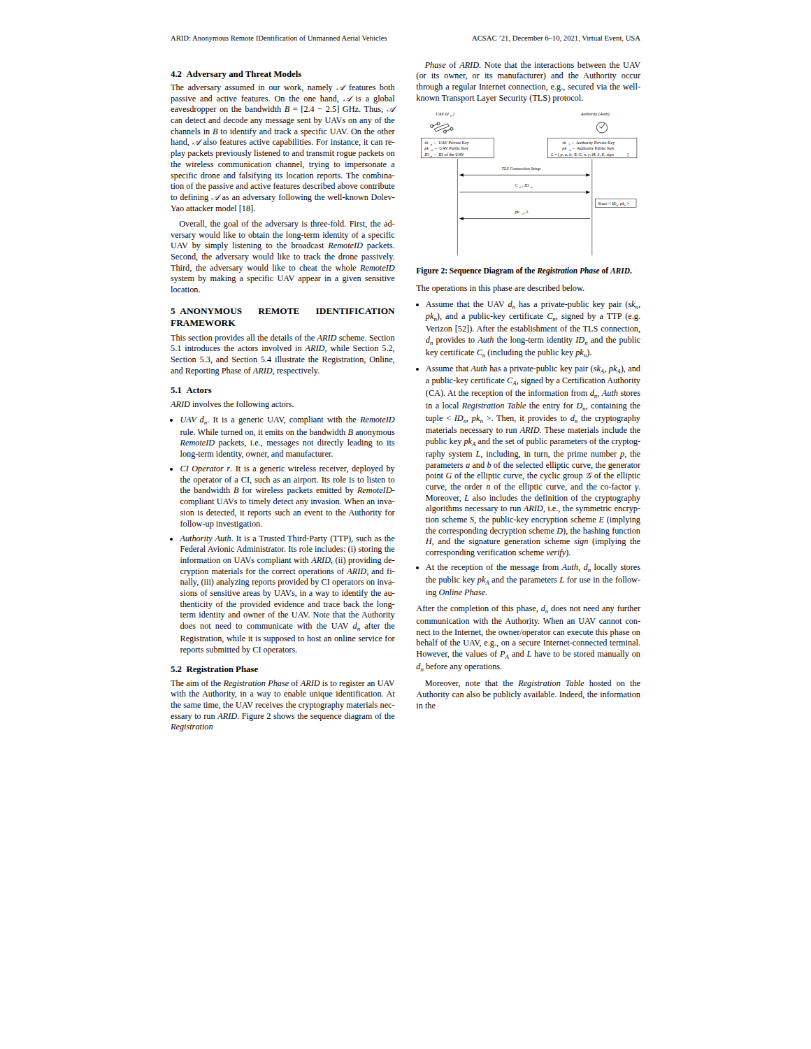ARID: Anonymous Remote IDentification of Unmanned Aerial Vehicles
ACSAC ’21, December 6–10, 2021, Virtual Event, USA
4.2 Adversary and Threat Models
The adversary assumed in our work, namely 𝒜 features both passive and active features. On the one hand, 𝒜 is a global eavesdropper on the bandwidth B = [2.4 − 2.5] GHz. Thus, 𝒜 can detect and decode any message sent by UAVs on any of the channels in B to identify and track a specific UAV. On the other hand, 𝒜 also features active capabilities. For instance, it can replay packets previously listened to and transmit rogue packets on the wireless communication channel, trying to impersonate a specific drone and falsifying its location reports. The combination of the passive and active features described above contribute to defining 𝒜 as an adversary following the well-known Dolev-Yao attacker model [18].
Overall, the goal of the adversary is three-fold. First, the adversary would like to obtain the long-term identity of a specific UAV by simply listening to the broadcast RemoteID packets. Second, the adversary would like to track the drone passively. Third, the adversary would like to cheat the whole RemoteID system by making a specific UAV appear in a given sensitive location.
5 ANONYMOUS REMOTE IDENTIFICATION FRAMEWORK
This section provides all the details of the ARID scheme. Section 5.1 introduces the actors involved in ARID, while Section 5.2, Section 5.3, and Section 5.4 illustrate the Registration, Online, and Reporting Phase of ARID, respectively.
5.1 Actors
ARID involves the following actors.
UAV dn. It is a generic UAV, compliant with the RemoteID rule. While turned on, it emits on the bandwidth B anonymous RemoteID packets, i.e., messages not directly leading to its long-term identity, owner, and manufacturer.
CI Operator r. It is a generic wireless receiver, deployed by the operator of a CI, such as an airport. Its role is to listen to the bandwidth B for wireless packets emitted by RemoteID-compliant UAVs to timely detect any invasion. When an invasion is detected, it reports such an event to the Authority for follow-up investigation.
Authority Auth. It is a Trusted Third-Party (TTP), such as the Federal Avionic Administrator. Its role includes: (i) storing the information on UAVs compliant with ARID, (ii) providing decryption materials for the correct operations of ARID, and finally, (iii) analyzing reports provided by CI operators on invasions of sensitive areas by UAVs, in a way to identify the authenticity of the provided evidence and trace back the long-term identity and owner of the UAV. Note that the Authority does not need to communicate with the UAV dn after the Registration, while it is supposed to host an online service for reports submitted by CI operators.
5.2 Registration Phase
The aim of the Registration Phase of ARID is to register an UAV with the Authority, in a way to enable unique identification. At the same time, the UAV receives the cryptography materials necessary to run ARID. Figure 2 shows the sequence diagram of the Registration
Phase of ARID. Note that the interactions between the UAV (or its owner, or its manufacturer) and the Authority occur through a regular Internet connection, e.g., secured via the well-known Transport Layer Security (TLS) protocol.
UAV (d n ) Authority (Auth) skn← UAV Private Key pkn← UAV Public Key IDn← ID of the UAV skA← Authority Private Key pkA← Authority Public Key L= [p, a, b, 𝒢, G, n, γ, H, S, E, sign] TLS Connection Setup Cn, IDn Store < IDn, pkn > pkA, L
Figure 2: Sequence Diagram of the Registration Phase of ARID.
The operations in this phase are described below.
Assume that the UAV dn has a private-public key pair (skn, pkn), and a public-key certificate Cn, signed by a TTP (e.g. Verizon [52]). After the establishment of the TLS connection, dn provides to Auth the long-term identity IDn and the public key certificate Cn (including the public key pkn).
Assume that Auth has a private-public key pair (skA, pkA), and a public-key certificate CA, signed by a Certification Authority (CA). At the reception of the information from dn, Auth stores in a local Registration Table the entry for Dn, containing the tuple < IDn, pkn >. Then, it provides to dn the cryptography materials necessary to run ARID. These materials include the public key pkA and the set of public parameters of the cryptography system L, including, in turn, the prime number p, the parameters a and b of the selected elliptic curve, the generator point G of the elliptic curve, the cyclic group 𝒢 of the elliptic curve, the order n of the elliptic curve, and the co-factor γ. Moreover, L also includes the definition of the cryptography algorithms necessary to run ARID, i.e., the symmetric encryption scheme S, the public-key encryption scheme E (implying the corresponding decryption scheme D), the hashing function H, and the signature generation scheme sign (implying the corresponding verification scheme verify).
At the reception of the message from Auth, dn locally stores the public key pkA and the parameters L for use in the following Online Phase.
After the completion of this phase, dn does not need any further communication with the Authority. When an UAV cannot connect to the Internet, the owner/operator can execute this phase on behalf of the UAV, e.g., on a secure Internet-connected terminal. However, the values of PA and L have to be stored manually on dn before any operations.
Moreover, note that the Registration Table hosted on the Authority can also be publicly available. Indeed, the information in the